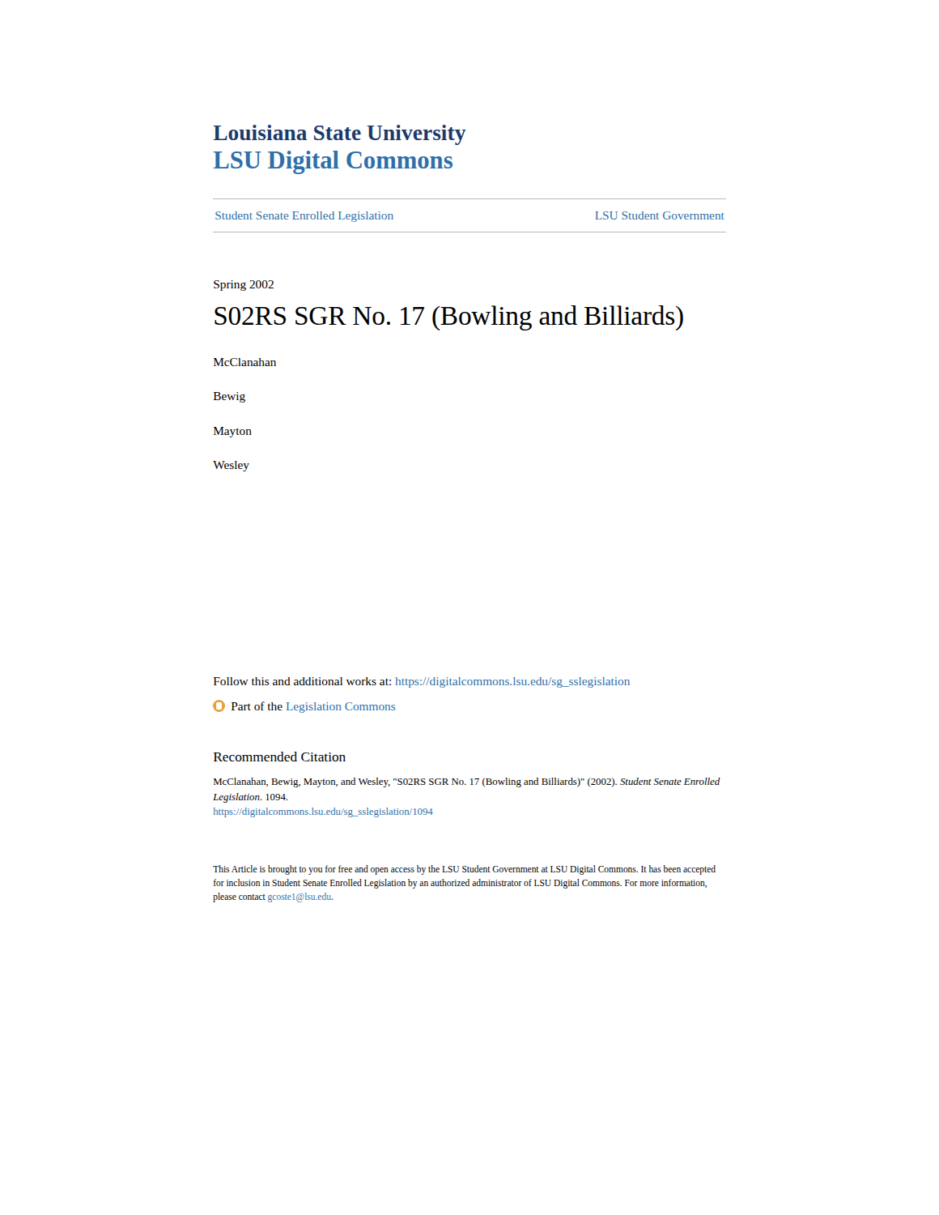Louisiana State University
LSU Digital Commons
Student Senate Enrolled Legislation
LSU Student Government
Spring 2002
S02RS SGR No. 17 (Bowling and Billiards)
McClanahan
Bewig
Mayton
Wesley
Follow this and additional works at: https://digitalcommons.lsu.edu/sg_sslegislation
Part of the Legislation Commons
Recommended Citation
McClanahan, Bewig, Mayton, and Wesley, "S02RS SGR No. 17 (Bowling and Billiards)" (2002). Student Senate Enrolled Legislation. 1094.
https://digitalcommons.lsu.edu/sg_sslegislation/1094
This Article is brought to you for free and open access by the LSU Student Government at LSU Digital Commons. It has been accepted for inclusion in Student Senate Enrolled Legislation by an authorized administrator of LSU Digital Commons. For more information, please contact gcoste1@lsu.edu.